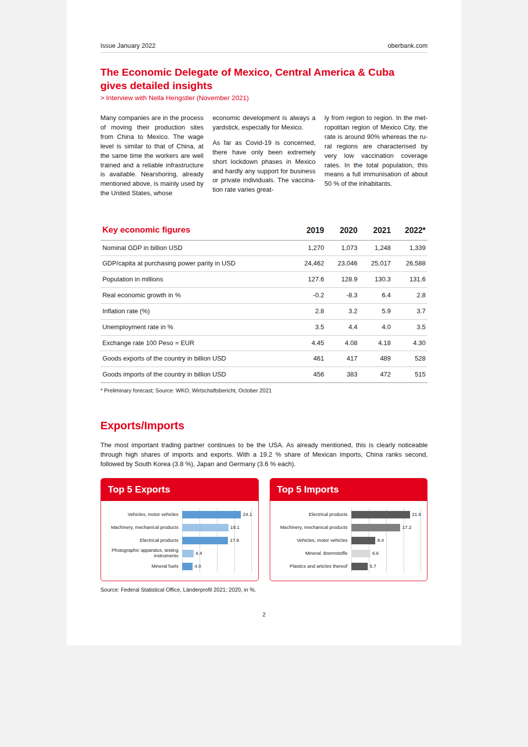Issue January 2022
oberbank.com
The Economic Delegate of Mexico, Central America & Cuba
gives detailed insights
> Interview with Nella Hengstler (November 2021)
Many companies are in the process of moving their production sites from China to Mexico. The wage level is similar to that of China, at the same time the workers are well trained and a reliable infrastructure is available. Nearshoring, already mentioned above, is mainly used by the United States, whose
economic development is always a yardstick, especially for Mexico.
As far as Covid-19 is concerned, there have only been extremely short lockdown phases in Mexico and hardly any support for business or private individuals. The vaccination rate varies great-
ly from region to region. In the metropolitan region of Mexico City, the rate is around 90% whereas the rural regions are characterised by very low vaccination coverage rates. In the total population, this means a full immunisation of about 50 % of the inhabitants.
| Key economic figures | 2019 | 2020 | 2021 | 2022* |
| --- | --- | --- | --- | --- |
| Nominal GDP in billion USD | 1,270 | 1,073 | 1,248 | 1,339 |
| GDP/capita at purchasing power parity in USD | 24,462 | 23,046 | 25,017 | 26,588 |
| Population in millions | 127.6 | 128.9 | 130.3 | 131.6 |
| Real economic growth in % | -0.2 | -8.3 | 6.4 | 2.8 |
| Inflation rate (%) | 2.8 | 3.2 | 5.9 | 3.7 |
| Unemployment rate in % | 3.5 | 4.4 | 4.0 | 3.5 |
| Exchange rate 100 Peso = EUR | 4.45 | 4.08 | 4.18 | 4.30 |
| Goods exports of the country in billion USD | 461 | 417 | 489 | 528 |
| Goods imports of the country in billion USD | 456 | 383 | 472 | 515 |
* Preliminary forecast; Source: WKO, Wirtschaftsbericht, October 2021
Exports/Imports
The most important trading partner continues to be the USA. As already mentioned, this is clearly noticeable through high shares of imports and exports. With a 19.2 % share of Mexican imports, China ranks second, followed by South Korea (3.8 %), Japan and Germany (3.6 % each).
Top 5 Exports
Vehicles, motor vehicles
24.1
Machinery, mechanical products
18.1
Electrical products
17.9
Photographic apparatus, testing instruments
4.4
Mineral fuels
4.0
Top 5 Imports
Electrical products
21.6
Machinery, mechanical products
17.2
Vehicles, motor vehicles
8.4
Mineral. Brennstoffe
6.6
Plastics and articles thereof
5.7
Source: Federal Statistical Office, Länderprofil 2021; 2020, in %.
2